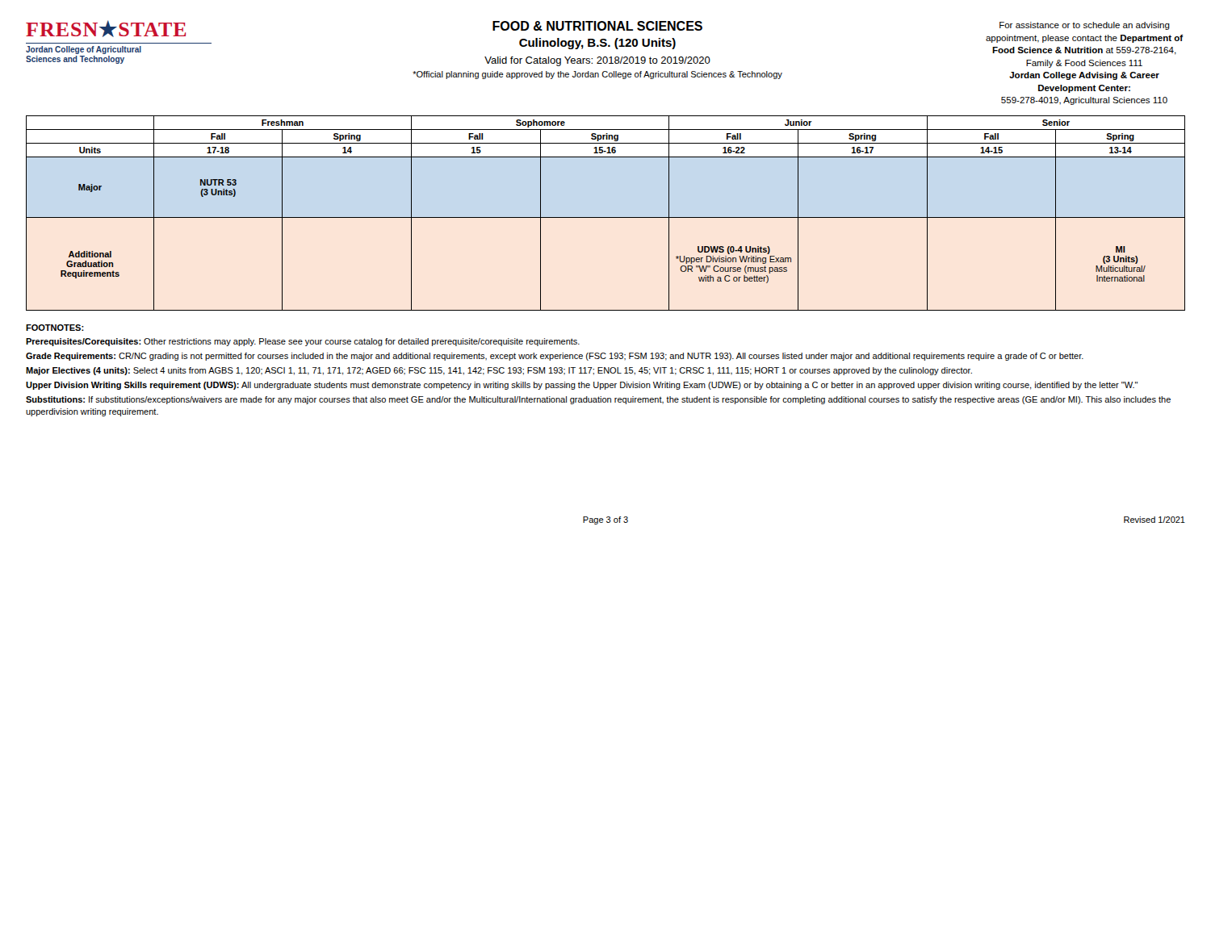FRESN★STATE
Jordan College of Agricultural
Sciences and Technology
FOOD & NUTRITIONAL SCIENCES
Culinology, B.S. (120 Units)
Valid for Catalog Years: 2018/2019 to 2019/2020
*Official planning guide approved by the Jordan College of Agricultural Sciences & Technology
For assistance or to schedule an advising appointment, please contact the Department of Food Science & Nutrition at 559-278-2164, Family & Food Sciences 111
Jordan College Advising & Career Development Center:
559-278-4019, Agricultural Sciences 110
| | Freshman | Sophomore | Junior | Senior |
| --- | --- | --- | --- | --- |
| | Fall | Spring | Fall | Spring | Fall | Spring | Fall | Spring |
| Units | 17-18 | 14 | 15 | 15-16 | 16-22 | 16-17 | 14-15 | 13-14 |
| Major | NUTR 53 (3 Units) | | | | | | | |
| Additional Graduation Requirements | | | | | UDWS (0-4 Units) *Upper Division Writing Exam OR "W" Course (must pass with a C or better) | | | MI (3 Units) Multicultural/ International |
FOOTNOTES:
Prerequisites/Corequisites: Other restrictions may apply. Please see your course catalog for detailed prerequisite/corequisite requirements.
Grade Requirements: CR/NC grading is not permitted for courses included in the major and additional requirements, except work experience (FSC 193; FSM 193; and NUTR 193). All courses listed under major and additional requirements require a grade of C or better.
Major Electives (4 units): Select 4 units from AGBS 1, 120; ASCI 1, 11, 71, 171, 172; AGED 66; FSC 115, 141, 142; FSC 193; FSM 193; IT 117; ENOL 15, 45; VIT 1; CRSC 1, 111, 115; HORT 1 or courses approved by the culinology director.
Upper Division Writing Skills requirement (UDWS): All undergraduate students must demonstrate competency in writing skills by passing the Upper Division Writing Exam (UDWE) or by obtaining a C or better in an approved upper division writing course, identified by the letter "W."
Substitutions: If substitutions/exceptions/waivers are made for any major courses that also meet GE and/or the Multicultural/International graduation requirement, the student is responsible for completing additional courses to satisfy the respective areas (GE and/or MI). This also includes the upperdivision writing requirement.
Page 3 of 3
Revised 1/2021